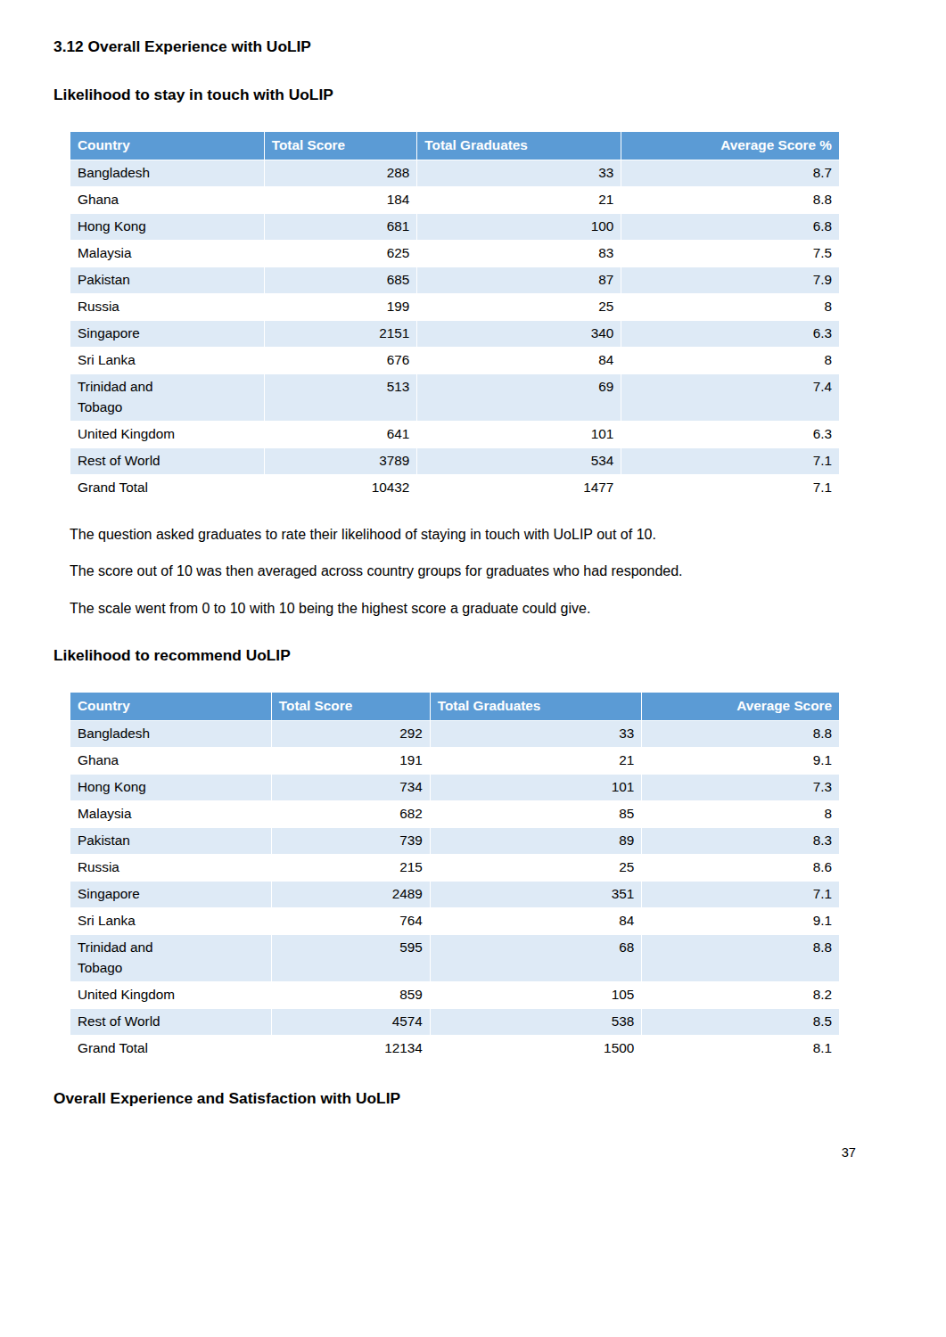3.12 Overall Experience with UoLIP
Likelihood to stay in touch with UoLIP
| Country | Total Score | Total Graduates | Average Score % |
| --- | --- | --- | --- |
| Bangladesh | 288 | 33 | 8.7 |
| Ghana | 184 | 21 | 8.8 |
| Hong Kong | 681 | 100 | 6.8 |
| Malaysia | 625 | 83 | 7.5 |
| Pakistan | 685 | 87 | 7.9 |
| Russia | 199 | 25 | 8 |
| Singapore | 2151 | 340 | 6.3 |
| Sri Lanka | 676 | 84 | 8 |
| Trinidad and Tobago | 513 | 69 | 7.4 |
| United Kingdom | 641 | 101 | 6.3 |
| Rest of World | 3789 | 534 | 7.1 |
| Grand Total | 10432 | 1477 | 7.1 |
The question asked graduates to rate their likelihood of staying in touch with UoLIP out of 10.
The score out of 10 was then averaged across country groups for graduates who had responded.
The scale went from 0 to 10 with 10 being the highest score a graduate could give.
Likelihood to recommend UoLIP
| Country | Total Score | Total Graduates | Average Score |
| --- | --- | --- | --- |
| Bangladesh | 292 | 33 | 8.8 |
| Ghana | 191 | 21 | 9.1 |
| Hong Kong | 734 | 101 | 7.3 |
| Malaysia | 682 | 85 | 8 |
| Pakistan | 739 | 89 | 8.3 |
| Russia | 215 | 25 | 8.6 |
| Singapore | 2489 | 351 | 7.1 |
| Sri Lanka | 764 | 84 | 9.1 |
| Trinidad and Tobago | 595 | 68 | 8.8 |
| United Kingdom | 859 | 105 | 8.2 |
| Rest of World | 4574 | 538 | 8.5 |
| Grand Total | 12134 | 1500 | 8.1 |
Overall Experience and Satisfaction with UoLIP
37